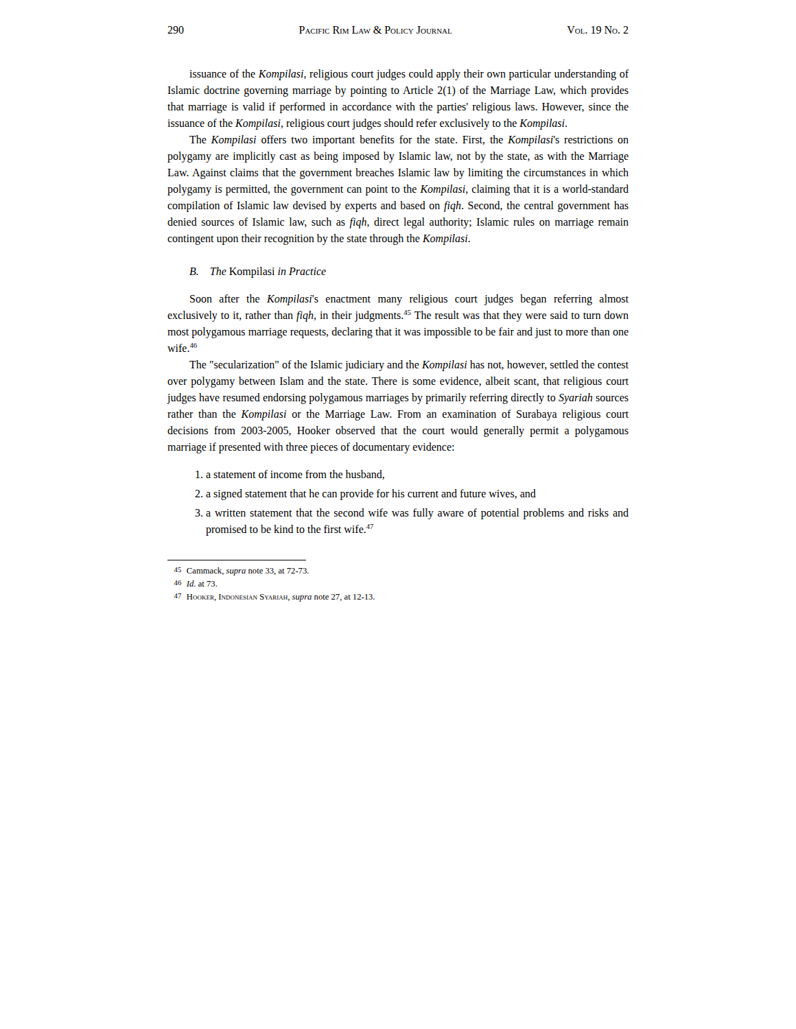290 Pacific Rim Law & Policy Journal Vol. 19 No. 2
issuance of the Kompilasi, religious court judges could apply their own particular understanding of Islamic doctrine governing marriage by pointing to Article 2(1) of the Marriage Law, which provides that marriage is valid if performed in accordance with the parties' religious laws. However, since the issuance of the Kompilasi, religious court judges should refer exclusively to the Kompilasi.
The Kompilasi offers two important benefits for the state. First, the Kompilasi's restrictions on polygamy are implicitly cast as being imposed by Islamic law, not by the state, as with the Marriage Law. Against claims that the government breaches Islamic law by limiting the circumstances in which polygamy is permitted, the government can point to the Kompilasi, claiming that it is a world-standard compilation of Islamic law devised by experts and based on fiqh. Second, the central government has denied sources of Islamic law, such as fiqh, direct legal authority; Islamic rules on marriage remain contingent upon their recognition by the state through the Kompilasi.
B. The Kompilasi in Practice
Soon after the Kompilasi's enactment many religious court judges began referring almost exclusively to it, rather than fiqh, in their judgments.45 The result was that they were said to turn down most polygamous marriage requests, declaring that it was impossible to be fair and just to more than one wife.46
The "secularization" of the Islamic judiciary and the Kompilasi has not, however, settled the contest over polygamy between Islam and the state. There is some evidence, albeit scant, that religious court judges have resumed endorsing polygamous marriages by primarily referring directly to Syariah sources rather than the Kompilasi or the Marriage Law. From an examination of Surabaya religious court decisions from 2003-2005, Hooker observed that the court would generally permit a polygamous marriage if presented with three pieces of documentary evidence:
a statement of income from the husband,
a signed statement that he can provide for his current and future wives, and
a written statement that the second wife was fully aware of potential problems and risks and promised to be kind to the first wife.47
45Cammack, supra note 33, at 72-73.
46Id. at 73.
47Hooker, Indonesian Syariah, supra note 27, at 12-13.